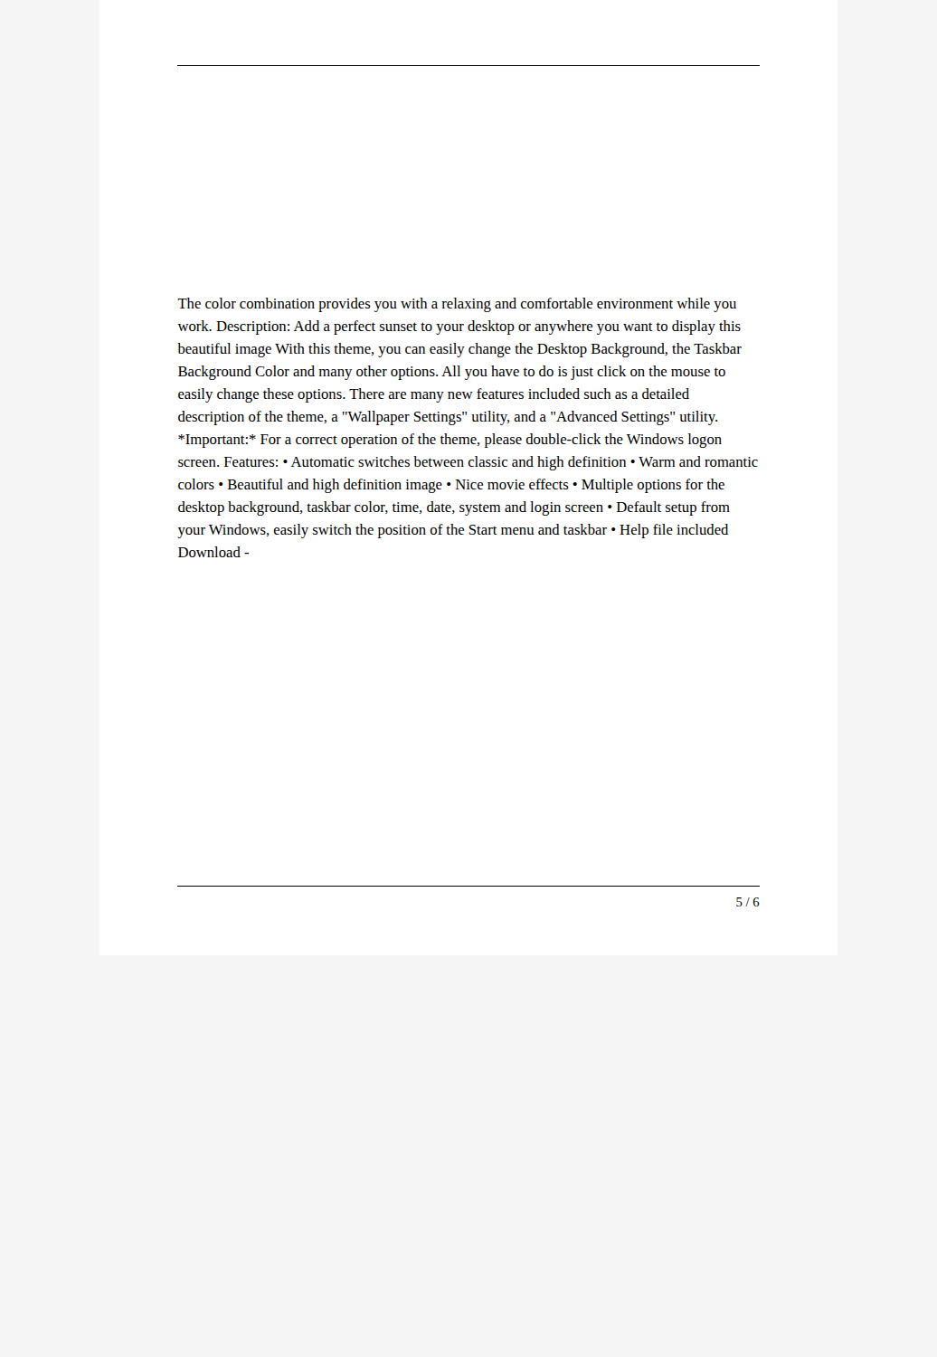The color combination provides you with a relaxing and comfortable environment while you work. Description: Add a perfect sunset to your desktop or anywhere you want to display this beautiful image With this theme, you can easily change the Desktop Background, the Taskbar Background Color and many other options. All you have to do is just click on the mouse to easily change these options. There are many new features included such as a detailed description of the theme, a "Wallpaper Settings" utility, and a "Advanced Settings" utility. *Important:* For a correct operation of the theme, please double-click the Windows logon screen. Features: • Automatic switches between classic and high definition • Warm and romantic colors • Beautiful and high definition image • Nice movie effects • Multiple options for the desktop background, taskbar color, time, date, system and login screen • Default setup from your Windows, easily switch the position of the Start menu and taskbar • Help file included Download -
5 / 6